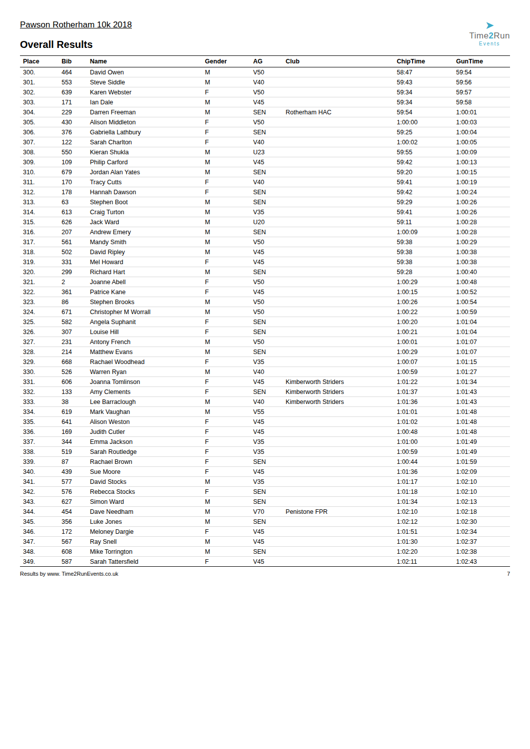➤
Time2 Run
Events
Pawson Rotherham 10k 2018
Overall Results
| Place | Bib | Name | Gender | AG | Club | ChipTime | GunTime |
| --- | --- | --- | --- | --- | --- | --- | --- |
| 300. | 464 | David Owen | M | V50 | | 58:47 | 59:54 |
| 301. | 553 | Steve Siddle | M | V40 | | 59:43 | 59:56 |
| 302. | 639 | Karen Webster | F | V50 | | 59:34 | 59:57 |
| 303. | 171 | Ian Dale | M | V45 | | 59:34 | 59:58 |
| 304. | 229 | Darren Freeman | M | SEN | Rotherham HAC | 59:54 | 1:00:01 |
| 305. | 430 | Alison Middleton | F | V50 | | 1:00:00 | 1:00:03 |
| 306. | 376 | Gabriella Lathbury | F | SEN | | 59:25 | 1:00:04 |
| 307. | 122 | Sarah Charlton | F | V40 | | 1:00:02 | 1:00:05 |
| 308. | 550 | Kieran Shukla | M | U23 | | 59:55 | 1:00:09 |
| 309. | 109 | Philip Carford | M | V45 | | 59:42 | 1:00:13 |
| 310. | 679 | Jordan Alan Yates | M | SEN | | 59:20 | 1:00:15 |
| 311. | 170 | Tracy Cutts | F | V40 | | 59:41 | 1:00:19 |
| 312. | 178 | Hannah Dawson | F | SEN | | 59:42 | 1:00:24 |
| 313. | 63 | Stephen Boot | M | SEN | | 59:29 | 1:00:26 |
| 314. | 613 | Craig Turton | M | V35 | | 59:41 | 1:00:26 |
| 315. | 626 | Jack Ward | M | U20 | | 59:11 | 1:00:28 |
| 316. | 207 | Andrew Emery | M | SEN | | 1:00:09 | 1:00:28 |
| 317. | 561 | Mandy Smith | M | V50 | | 59:38 | 1:00:29 |
| 318. | 502 | David Ripley | M | V45 | | 59:38 | 1:00:38 |
| 319. | 331 | Mel Howard | F | V45 | | 59:38 | 1:00:38 |
| 320. | 299 | Richard Hart | M | SEN | | 59:28 | 1:00:40 |
| 321. | 2 | Joanne Abell | F | V50 | | 1:00:29 | 1:00:48 |
| 322. | 361 | Patrice Kane | F | V45 | | 1:00:15 | 1:00:52 |
| 323. | 86 | Stephen Brooks | M | V50 | | 1:00:26 | 1:00:54 |
| 324. | 671 | Christopher M Worrall | M | V50 | | 1:00:22 | 1:00:59 |
| 325. | 582 | Angela Suphanit | F | SEN | | 1:00:20 | 1:01:04 |
| 326. | 307 | Louise Hill | F | SEN | | 1:00:21 | 1:01:04 |
| 327. | 231 | Antony French | M | V50 | | 1:00:01 | 1:01:07 |
| 328. | 214 | Matthew Evans | M | SEN | | 1:00:29 | 1:01:07 |
| 329. | 668 | Rachael Woodhead | F | V35 | | 1:00:07 | 1:01:15 |
| 330. | 526 | Warren Ryan | M | V40 | | 1:00:59 | 1:01:27 |
| 331. | 606 | Joanna Tomlinson | F | V45 | Kimberworth Striders | 1:01:22 | 1:01:34 |
| 332. | 133 | Amy Clements | F | SEN | Kimberworth Striders | 1:01:37 | 1:01:43 |
| 333. | 38 | Lee Barraclough | M | V40 | Kimberworth Striders | 1:01:36 | 1:01:43 |
| 334. | 619 | Mark Vaughan | M | V55 | | 1:01:01 | 1:01:48 |
| 335. | 641 | Alison Weston | F | V45 | | 1:01:02 | 1:01:48 |
| 336. | 169 | Judith Cutler | F | V45 | | 1:00:48 | 1:01:48 |
| 337. | 344 | Emma Jackson | F | V35 | | 1:01:00 | 1:01:49 |
| 338. | 519 | Sarah Routledge | F | V35 | | 1:00:59 | 1:01:49 |
| 339. | 87 | Rachael Brown | F | SEN | | 1:00:44 | 1:01:59 |
| 340. | 439 | Sue Moore | F | V45 | | 1:01:36 | 1:02:09 |
| 341. | 577 | David Stocks | M | V35 | | 1:01:17 | 1:02:10 |
| 342. | 576 | Rebecca Stocks | F | SEN | | 1:01:18 | 1:02:10 |
| 343. | 627 | Simon Ward | M | SEN | | 1:01:34 | 1:02:13 |
| 344. | 454 | Dave Needham | M | V70 | Penistone FPR | 1:02:10 | 1:02:18 |
| 345. | 356 | Luke Jones | M | SEN | | 1:02:12 | 1:02:30 |
| 346. | 172 | Meloney Dargie | F | V45 | | 1:01:51 | 1:02:34 |
| 347. | 567 | Ray Snell | M | V45 | | 1:01:30 | 1:02:37 |
| 348. | 608 | Mike Torrington | M | SEN | | 1:02:20 | 1:02:38 |
| 349. | 587 | Sarah Tattersfield | F | V45 | | 1:02:11 | 1:02:43 |
Results by www. Time2RunEvents.co.uk 7